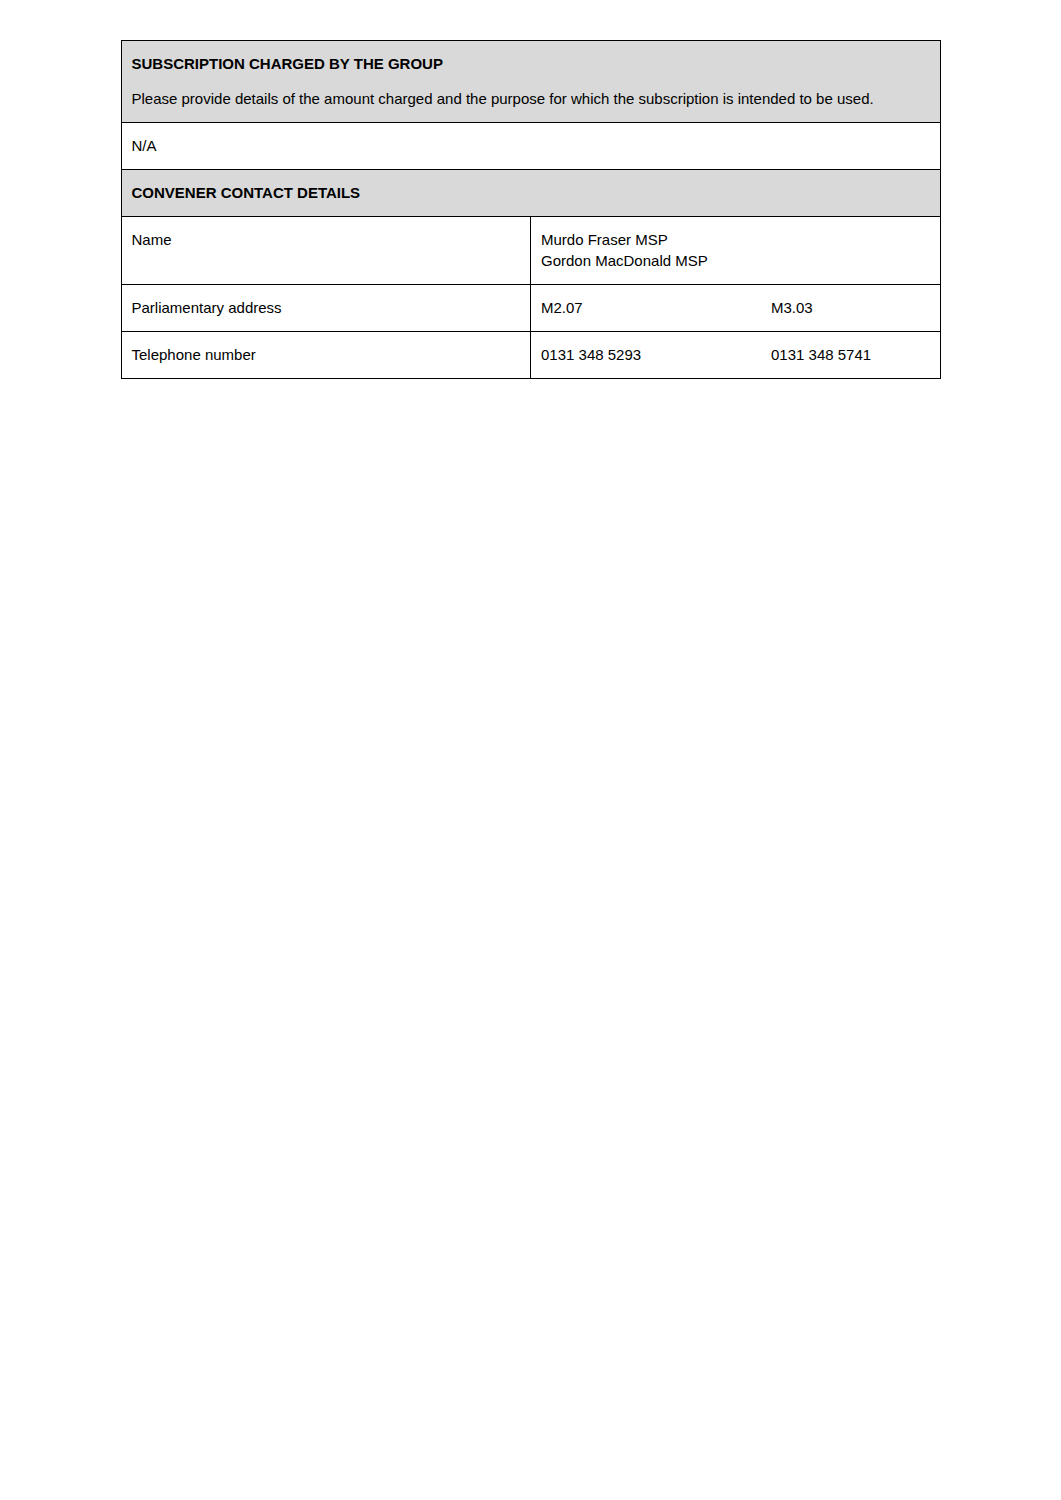| SUBSCRIPTION CHARGED BY THE GROUP Please provide details of the amount charged and the purpose for which the subscription is intended to be used. |
| N/A |
| CONVENER CONTACT DETAILS |
| Name | Murdo Fraser MSP Gordon MacDonald MSP |
| Parliamentary address | M2.07 M3.03 |
| Telephone number | 0131 348 5293 0131 348 5741 |